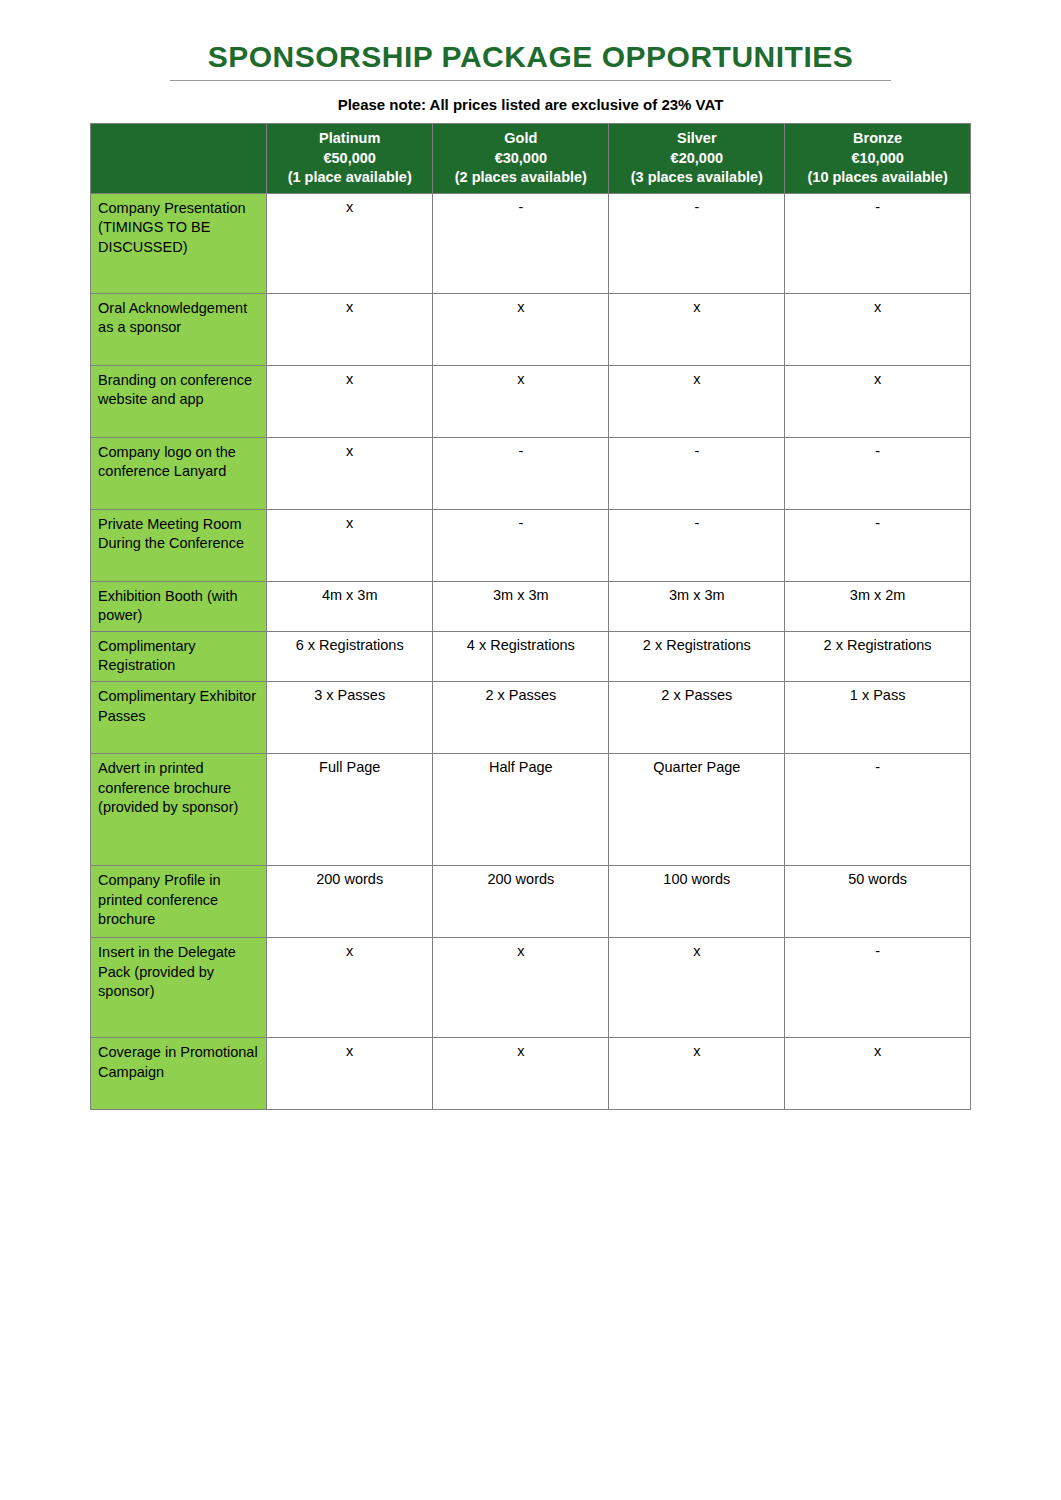SPONSORSHIP PACKAGE OPPORTUNITIES
Please note: All prices listed are exclusive of 23% VAT
| | Platinum €50,000 (1 place available) | Gold €30,000 (2 places available) | Silver €20,000 (3 places available) | Bronze €10,000 (10 places available) |
| --- | --- | --- | --- | --- |
| Company Presentation (TIMINGS TO BE DISCUSSED) | x | - | - | - |
| Oral Acknowledgement as a sponsor | x | x | x | x |
| Branding on conference website and app | x | x | x | x |
| Company logo on the conference Lanyard | x | - | - | - |
| Private Meeting Room During the Conference | x | - | - | - |
| Exhibition Booth (with power) | 4m x 3m | 3m x 3m | 3m x 3m | 3m x 2m |
| Complimentary Registration | 6 x Registrations | 4 x Registrations | 2 x Registrations | 2 x Registrations |
| Complimentary Exhibitor Passes | 3 x Passes | 2 x Passes | 2 x Passes | 1 x Pass |
| Advert in printed conference brochure (provided by sponsor) | Full Page | Half Page | Quarter Page | - |
| Company Profile in printed conference brochure | 200 words | 200 words | 100 words | 50 words |
| Insert in the Delegate Pack (provided by sponsor) | x | x | x | - |
| Coverage in Promotional Campaign | x | x | x | x |